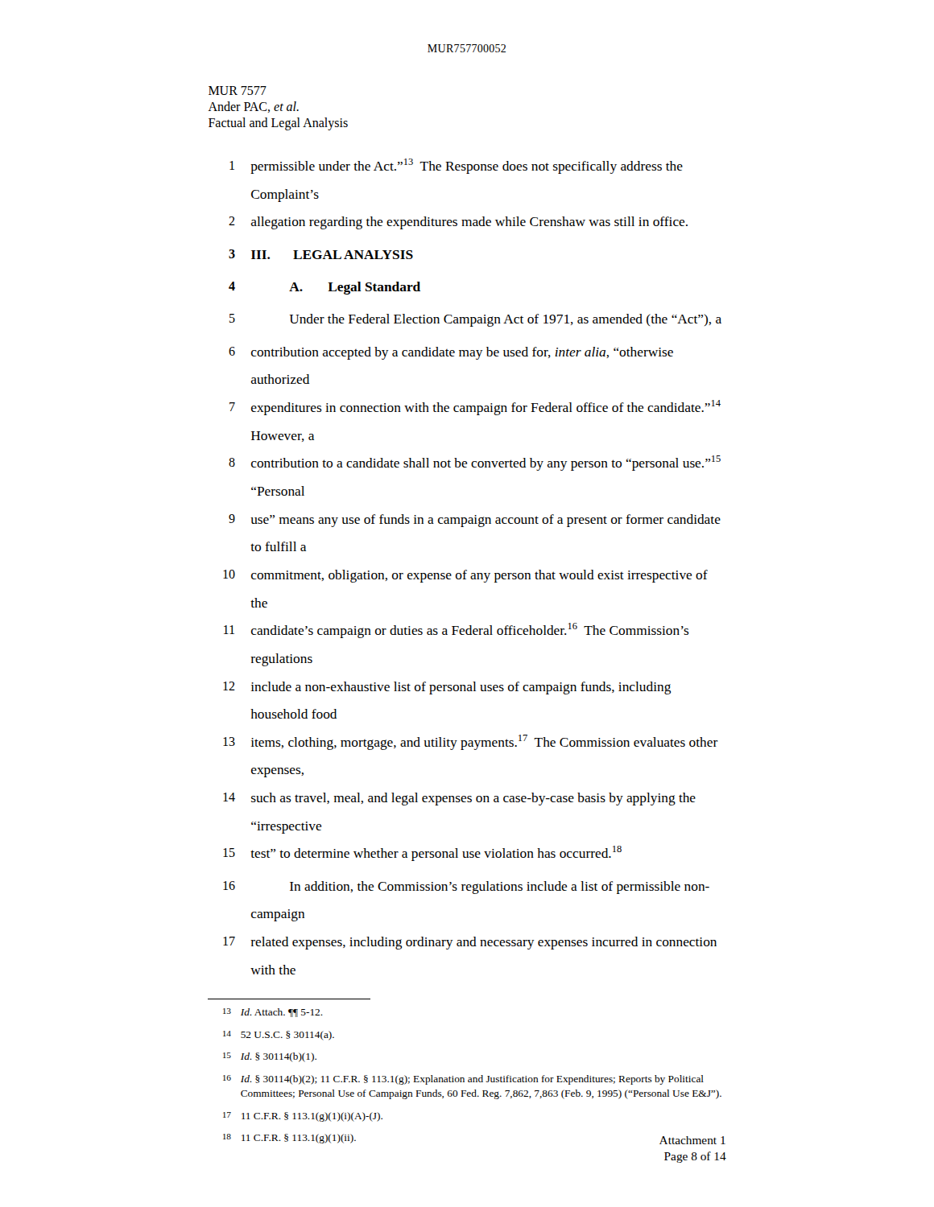MUR757700052
MUR 7577
Ander PAC, et al.
Factual and Legal Analysis
permissible under the Act.”13 The Response does not specifically address the Complaint’s
allegation regarding the expenditures made while Crenshaw was still in office.
III. LEGAL ANALYSIS
A. Legal Standard
Under the Federal Election Campaign Act of 1971, as amended (the “Act”), a
contribution accepted by a candidate may be used for, inter alia, “otherwise authorized
expenditures in connection with the campaign for Federal office of the candidate.”14 However, a
contribution to a candidate shall not be converted by any person to “personal use.”15 “Personal
use” means any use of funds in a campaign account of a present or former candidate to fulfill a
commitment, obligation, or expense of any person that would exist irrespective of the
candidate’s campaign or duties as a Federal officeholder.16 The Commission’s regulations
include a non-exhaustive list of personal uses of campaign funds, including household food
items, clothing, mortgage, and utility payments.17 The Commission evaluates other expenses,
such as travel, meal, and legal expenses on a case-by-case basis by applying the “irrespective
test” to determine whether a personal use violation has occurred.18
In addition, the Commission’s regulations include a list of permissible non-campaign
related expenses, including ordinary and necessary expenses incurred in connection with the
13
Id. Attach. ¶¶ 5-12.
14
52 U.S.C. § 30114(a).
15
Id. § 30114(b)(1).
16
Id. § 30114(b)(2); 11 C.F.R. § 113.1(g); Explanation and Justification for Expenditures; Reports by Political Committees; Personal Use of Campaign Funds, 60 Fed. Reg. 7,862, 7,863 (Feb. 9, 1995) (“Personal Use E&J”).
17
11 C.F.R. § 113.1(g)(1)(i)(A)-(J).
18
11 C.F.R. § 113.1(g)(1)(ii).
Attachment 1
Page 8 of 14